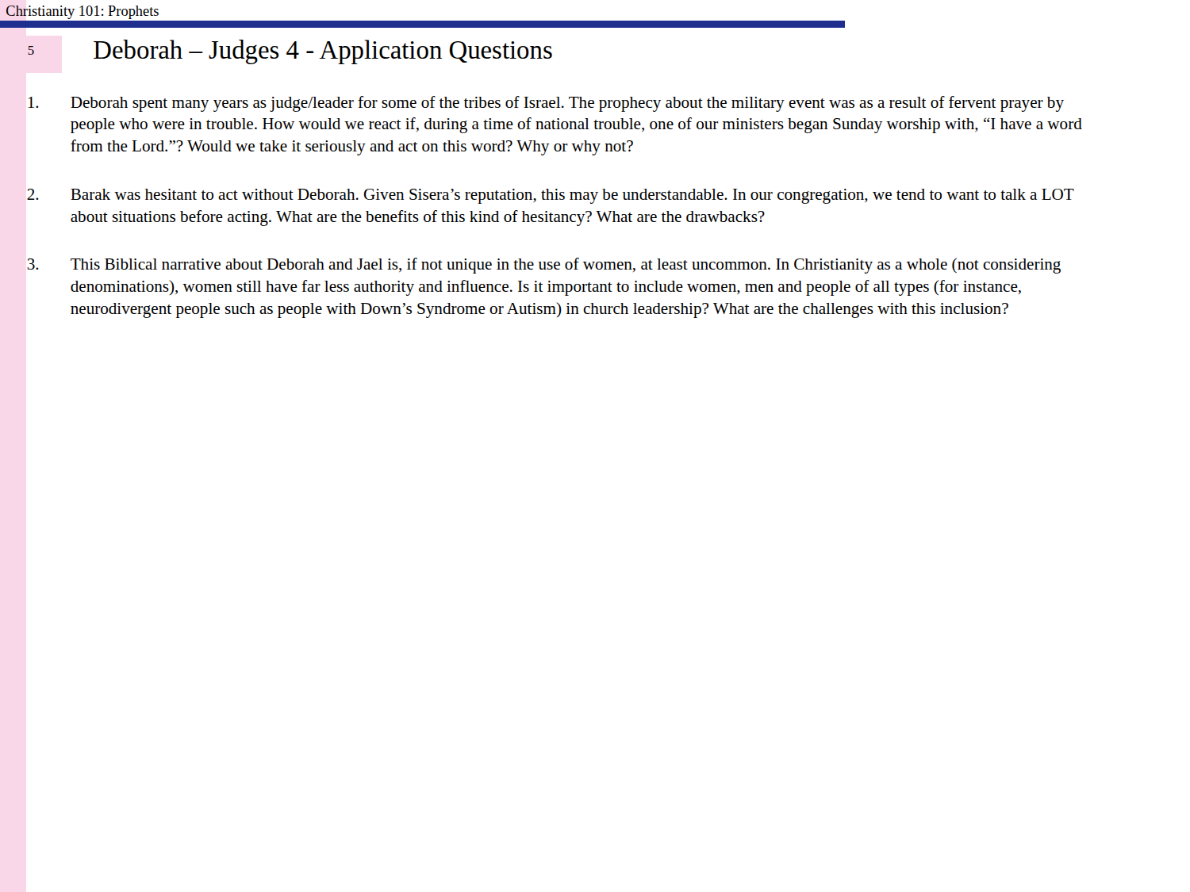Christianity 101: Prophets
5
Deborah – Judges 4 - Application Questions
Deborah spent many years as judge/leader for some of the tribes of Israel. The prophecy about the military event was as a result of fervent prayer by people who were in trouble. How would we react if, during a time of national trouble, one of our ministers began Sunday worship with, “I have a word from the Lord.”? Would we take it seriously and act on this word? Why or why not?
Barak was hesitant to act without Deborah. Given Sisera’s reputation, this may be understandable. In our congregation, we tend to want to talk a LOT about situations before acting. What are the benefits of this kind of hesitancy? What are the drawbacks?
This Biblical narrative about Deborah and Jael is, if not unique in the use of women, at least uncommon. In Christianity as a whole (not considering denominations), women still have far less authority and influence. Is it important to include women, men and people of all types (for instance, neurodivergent people such as people with Down’s Syndrome or Autism) in church leadership? What are the challenges with this inclusion?